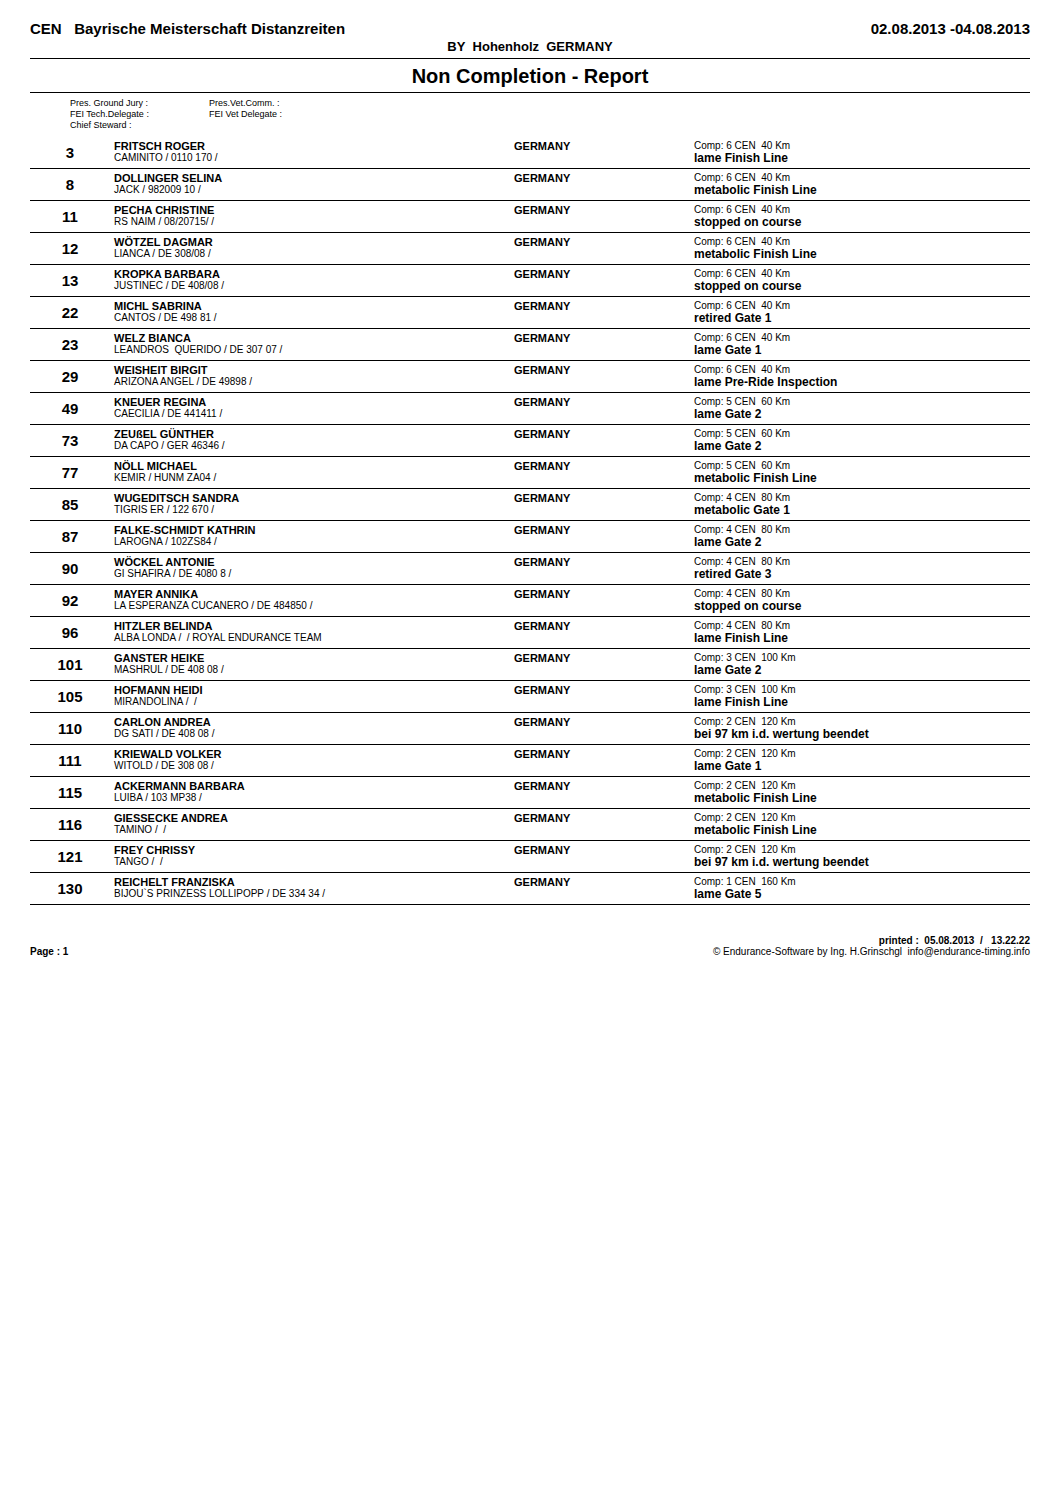CEN Bayrische Meisterschaft Distanzreiten
02.08.2013 -04.08.2013
BY Hohenholz GERMANY
Non Completion - Report
Pres. Ground Jury :
FEI Tech.Delegate :
Chief Steward :
Pres.Vet.Comm. :
FEI Vet Delegate :
| 3 | FRITSCH ROGER CAMINITO / 0110 170 / | GERMANY | Comp: 6 CEN 40 Km lame Finish Line |
| 8 | DOLLINGER SELINA JACK / 982009 10 / | GERMANY | Comp: 6 CEN 40 Km metabolic Finish Line |
| 11 | PECHA CHRISTINE RS NAIM / 08/20715/ / | GERMANY | Comp: 6 CEN 40 Km stopped on course |
| 12 | WÖTZEL DAGMAR LIANCA / DE 308/08 / | GERMANY | Comp: 6 CEN 40 Km metabolic Finish Line |
| 13 | KROPKA BARBARA JUSTINEC / DE 408/08 / | GERMANY | Comp: 6 CEN 40 Km stopped on course |
| 22 | MICHL SABRINA CANTOS / DE 498 81 / | GERMANY | Comp: 6 CEN 40 Km retired Gate 1 |
| 23 | WELZ BIANCA LEANDROS QUERIDO / DE 307 07 / | GERMANY | Comp: 6 CEN 40 Km lame Gate 1 |
| 29 | WEISHEIT BIRGIT ARIZONA ANGEL / DE 49898 / | GERMANY | Comp: 6 CEN 40 Km lame Pre-Ride Inspection |
| 49 | KNEUER REGINA CAECILIA / DE 441411 / | GERMANY | Comp: 5 CEN 60 Km lame Gate 2 |
| 73 | ZEUßEL GÜNTHER DA CAPO / GER 46346 / | GERMANY | Comp: 5 CEN 60 Km lame Gate 2 |
| 77 | NÖLL MICHAEL KEMIR / HUNM ZA04 / | GERMANY | Comp: 5 CEN 60 Km metabolic Finish Line |
| 85 | WUGEDITSCH SANDRA TIGRIS ER / 122 670 / | GERMANY | Comp: 4 CEN 80 Km metabolic Gate 1 |
| 87 | FALKE-SCHMIDT KATHRIN LAROGNA / 102ZS84 / | GERMANY | Comp: 4 CEN 80 Km lame Gate 2 |
| 90 | WÖCKEL ANTONIE GI SHAFIRA / DE 4080 8 / | GERMANY | Comp: 4 CEN 80 Km retired Gate 3 |
| 92 | MAYER ANNIKA LA ESPERANZA CUCANERO / DE 484850 / | GERMANY | Comp: 4 CEN 80 Km stopped on course |
| 96 | HITZLER BELINDA ALBA LONDA / / ROYAL ENDURANCE TEAM | GERMANY | Comp: 4 CEN 80 Km lame Finish Line |
| 101 | GANSTER HEIKE MASHRUL / DE 408 08 / | GERMANY | Comp: 3 CEN 100 Km lame Gate 2 |
| 105 | HOFMANN HEIDI MIRANDOLINA / / | GERMANY | Comp: 3 CEN 100 Km lame Finish Line |
| 110 | CARLON ANDREA DG SATI / DE 408 08 / | GERMANY | Comp: 2 CEN 120 Km bei 97 km i.d. wertung beendet |
| 111 | KRIEWALD VOLKER WITOLD / DE 308 08 / | GERMANY | Comp: 2 CEN 120 Km lame Gate 1 |
| 115 | ACKERMANN BARBARA LUIBA / 103 MP38 / | GERMANY | Comp: 2 CEN 120 Km metabolic Finish Line |
| 116 | GIESSECKE ANDREA TAMINO / / | GERMANY | Comp: 2 CEN 120 Km metabolic Finish Line |
| 121 | FREY CHRISSY TANGO / / | GERMANY | Comp: 2 CEN 120 Km bei 97 km i.d. wertung beendet |
| 130 | REICHELT FRANZISKA BIJOU`S PRINZESS LOLLIPOPP / DE 334 34 / | GERMANY | Comp: 1 CEN 160 Km lame Gate 5 |
printed : 05.08.2013 / 13.22.22
Page : 1
© Endurance-Software by Ing. H.Grinschgl info@endurance-timing.info